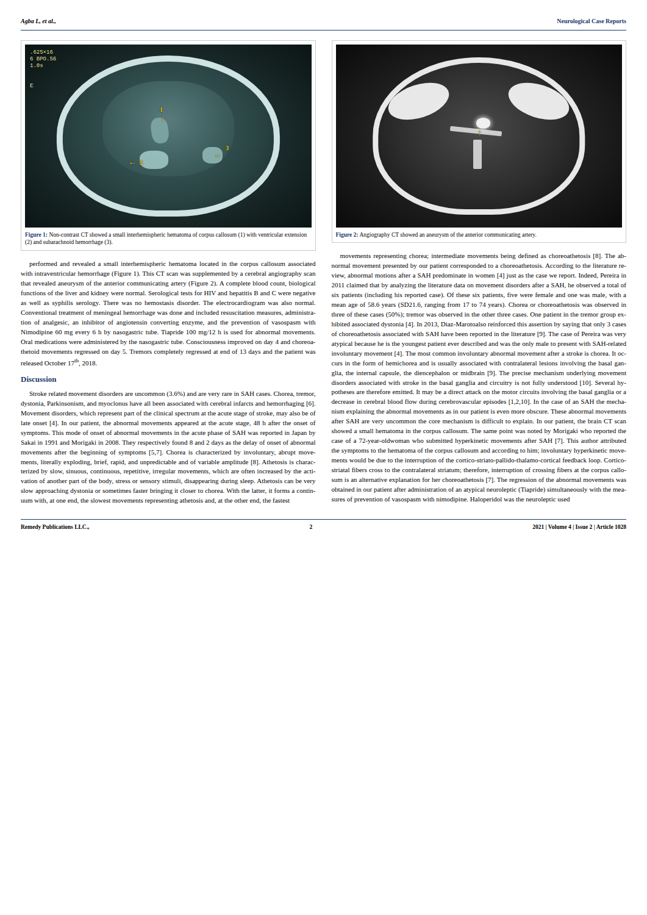Agba L, et al.,
Neurological Case Reports
.625×16
6 BPO.56
1.0s
E
1
↓
2
←
3
←
Figure 1: Non-contrast CT showed a small interhemispheric hematoma of corpus callosum (1) with ventricular extension (2) and subarachnoid hemorrhage (3).
performed and revealed a small interhemispheric hematoma located in the corpus callosum associated with intraventricular hemorrhage (Figure 1). This CT scan was supplemented by a cerebral angiography scan that revealed aneurysm of the anterior communicating artery (Figure 2). A complete blood count, biological functions of the liver and kidney were normal. Serological tests for HIV and hepatitis B and C were negative as well as syphilis serology. There was no hemostasis disorder. The electrocardiogram was also normal. Conventional treatment of meningeal hemorrhage was done and included resuscitation measures, administration of analgesic, an inhibitor of angiotensin converting enzyme, and the prevention of vasospasm with Nimodipine 60 mg every 6 h by nasogastric tube. Tiapride 100 mg/12 h is used for abnormal movements. Oral medications were administered by the nasogastric tube. Consciousness improved on day 4 and choreoathetoid movements regressed on day 5. Tremors completely regressed at end of 13 days and the patient was released October 17th, 2018.
Discussion
Stroke related movement disorders are uncommon (3.6%) and are very rare in SAH cases. Chorea, tremor, dystonia, Parkinsonism, and myoclonus have all been associated with cerebral infarcts and hemorrhaging [6]. Movement disorders, which represent part of the clinical spectrum at the acute stage of stroke, may also be of late onset [4]. In our patient, the abnormal movements appeared at the acute stage, 48 h after the onset of symptoms. This mode of onset of abnormal movements in the acute phase of SAH was reported in Japan by Sakai in 1991 and Morigaki in 2008. They respectively found 8 and 2 days as the delay of onset of abnormal movements after the beginning of symptoms [5,7]. Chorea is characterized by involuntary, abrupt movements, literally exploding, brief, rapid, and unpredictable and of variable amplitude [8]. Athetosis is characterized by slow, sinuous, continuous, repetitive, irregular movements, which are often increased by the activation of another part of the body, stress or sensory stimuli, disappearing during sleep. Athetosis can be very slow approaching dystonia or sometimes faster bringing it closer to chorea. With the latter, it forms a continuum with, at one end, the slowest movements representing athetosis and, at the other end, the fastest
↑
Figure 2: Angiography CT showed an aneurysm of the anterior communicating artery.
movements representing chorea; intermediate movements being defined as choreoathetosis [8]. The abnormal movement presented by our patient corresponded to a choreoathetosis. According to the literature review, abnormal motions after a SAH predominate in women [4] just as the case we report. Indeed, Pereira in 2011 claimed that by analyzing the literature data on movement disorders after a SAH, he observed a total of six patients (including his reported case). Of these six patients, five were female and one was male, with a mean age of 58.6 years (SD21.6, ranging from 17 to 74 years). Chorea or choreoathetosis was observed in three of these cases (50%); tremor was observed in the other three cases. One patient in the tremor group exhibited associated dystonia [4]. In 2013, Diaz-Marotoalso reinforced this assertion by saying that only 3 cases of choreoathetosis associated with SAH have been reported in the literature [9]. The case of Pereira was very atypical because he is the youngest patient ever described and was the only male to present with SAH-related involuntary movement [4]. The most common involuntary abnormal movement after a stroke is chorea. It occurs in the form of hemichorea and is usually associated with contralateral lesions involving the basal ganglia, the internal capsule, the diencephalon or midbrain [9]. The precise mechanism underlying movement disorders associated with stroke in the basal ganglia and circuitry is not fully understood [10]. Several hypotheses are therefore emitted. It may be a direct attack on the motor circuits involving the basal ganglia or a decrease in cerebral blood flow during cerebrovascular episodes [1,2,10]. In the case of an SAH the mechanism explaining the abnormal movements as in our patient is even more obscure. These abnormal movements after SAH are very uncommon the core mechanism is difficult to explain. In our patient, the brain CT scan showed a small hematoma in the corpus callosum. The same point was noted by Morigaki who reported the case of a 72-year-oldwoman who submitted hyperkinetic movements after SAH [7]. This author attributed the symptoms to the hematoma of the corpus callosum and according to him; involuntary hyperkinetic movements would be due to the interruption of the cortico-striato-pallido-thalamo-cortical feedback loop. Cortico-striatal fibers cross to the contralateral striatum; therefore, interruption of crossing fibers at the corpus callosum is an alternative explanation for her choreoathetosis [7]. The regression of the abnormal movements was obtained in our patient after administration of an atypical neuroleptic (Tiapride) simultaneously with the measures of prevention of vasospasm with nimodipine. Haloperidol was the neuroleptic used
Remedy Publications LLC.,
2
2021 | Volume 4 | Issue 2 | Article 1028